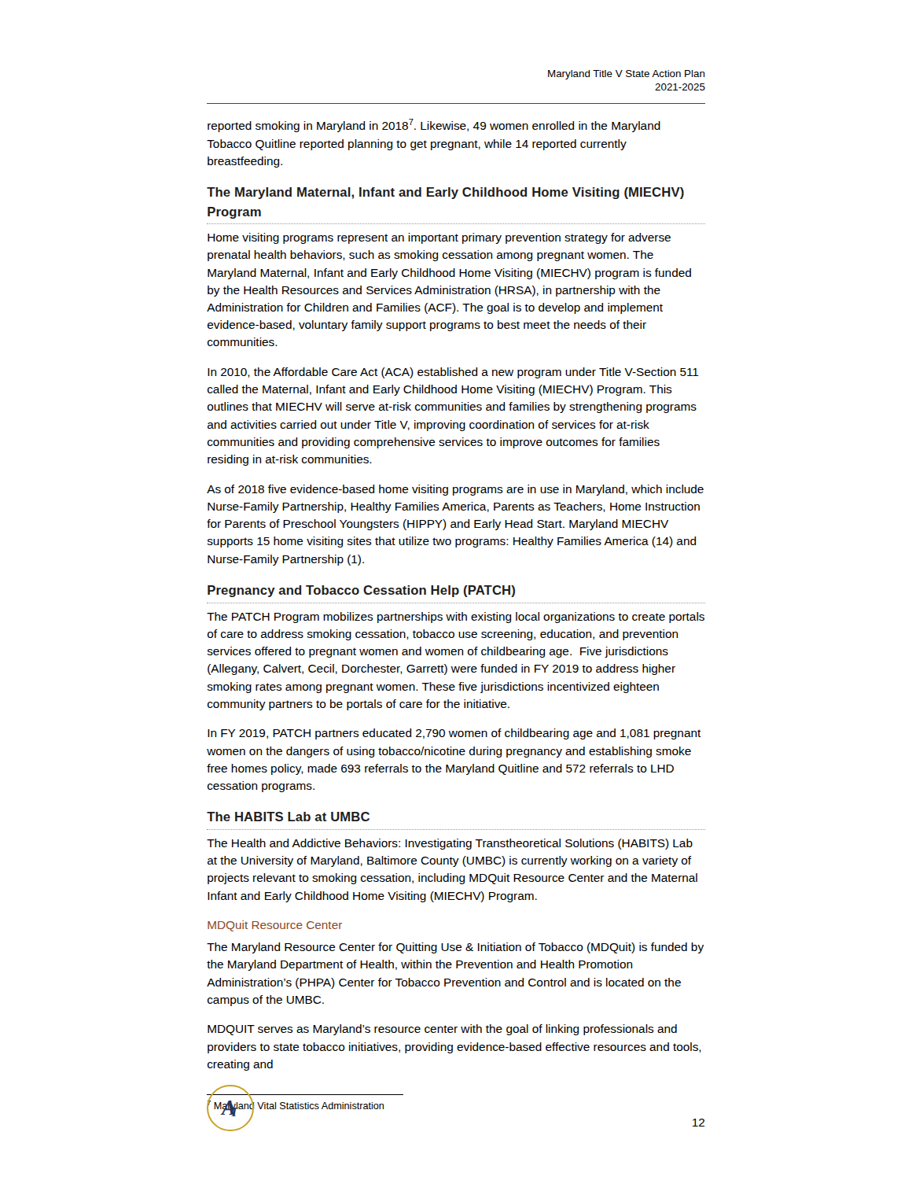Maryland Title V State Action Plan
2021-2025
reported smoking in Maryland in 20187. Likewise, 49 women enrolled in the Maryland Tobacco Quitline reported planning to get pregnant, while 14 reported currently breastfeeding.
The Maryland Maternal, Infant and Early Childhood Home Visiting (MIECHV) Program
Home visiting programs represent an important primary prevention strategy for adverse prenatal health behaviors, such as smoking cessation among pregnant women. The Maryland Maternal, Infant and Early Childhood Home Visiting (MIECHV) program is funded by the Health Resources and Services Administration (HRSA), in partnership with the Administration for Children and Families (ACF). The goal is to develop and implement evidence-based, voluntary family support programs to best meet the needs of their communities.
In 2010, the Affordable Care Act (ACA) established a new program under Title V-Section 511 called the Maternal, Infant and Early Childhood Home Visiting (MIECHV) Program. This outlines that MIECHV will serve at-risk communities and families by strengthening programs and activities carried out under Title V, improving coordination of services for at-risk communities and providing comprehensive services to improve outcomes for families residing in at-risk communities.
As of 2018 five evidence-based home visiting programs are in use in Maryland, which include Nurse-Family Partnership, Healthy Families America, Parents as Teachers, Home Instruction for Parents of Preschool Youngsters (HIPPY) and Early Head Start. Maryland MIECHV supports 15 home visiting sites that utilize two programs: Healthy Families America (14) and Nurse-Family Partnership (1).
Pregnancy and Tobacco Cessation Help (PATCH)
The PATCH Program mobilizes partnerships with existing local organizations to create portals of care to address smoking cessation, tobacco use screening, education, and prevention services offered to pregnant women and women of childbearing age. Five jurisdictions (Allegany, Calvert, Cecil, Dorchester, Garrett) were funded in FY 2019 to address higher smoking rates among pregnant women. These five jurisdictions incentivized eighteen community partners to be portals of care for the initiative.
In FY 2019, PATCH partners educated 2,790 women of childbearing age and 1,081 pregnant women on the dangers of using tobacco/nicotine during pregnancy and establishing smoke free homes policy, made 693 referrals to the Maryland Quitline and 572 referrals to LHD cessation programs.
The HABITS Lab at UMBC
The Health and Addictive Behaviors: Investigating Transtheoretical Solutions (HABITS) Lab at the University of Maryland, Baltimore County (UMBC) is currently working on a variety of projects relevant to smoking cessation, including MDQuit Resource Center and the Maternal Infant and Early Childhood Home Visiting (MIECHV) Program.
MDQuit Resource Center
The Maryland Resource Center for Quitting Use & Initiation of Tobacco (MDQuit) is funded by the Maryland Department of Health, within the Prevention and Health Promotion Administration’s (PHPA) Center for Tobacco Prevention and Control and is located on the campus of the UMBC.
MDQUIT serves as Maryland’s resource center with the goal of linking professionals and providers to state tobacco initiatives, providing evidence-based effective resources and tools, creating and
7 Maryland Vital Statistics Administration
AI
12